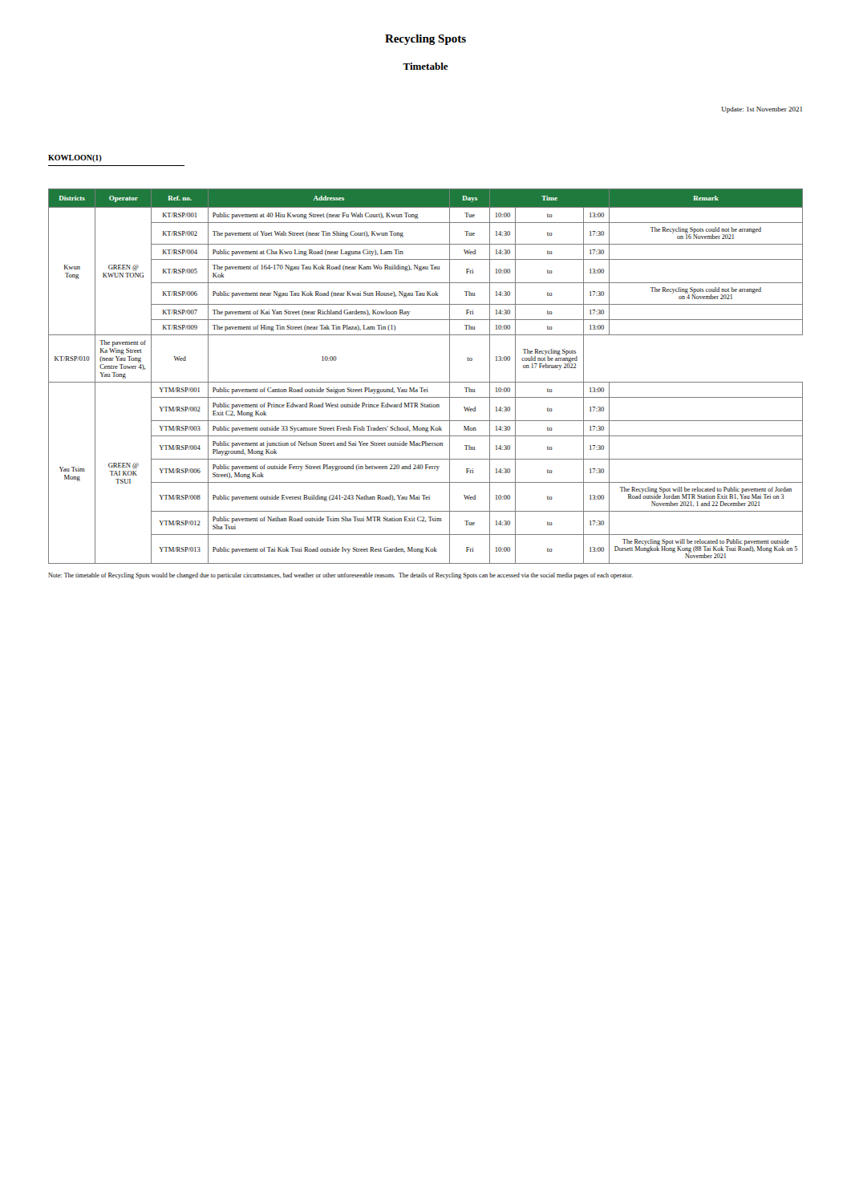Recycling Spots
Timetable
Update: 1st November 2021
KOWLOON(1)
| Districts | Operator | Ref. no. | Addresses | Days | Time | Remark |
| --- | --- | --- | --- | --- | --- | --- |
| Kwun Tong | GREEN @ KWUN TONG | KT/RSP/001 | Public pavement at 40 Hiu Kwong Street (near Fu Wah Court), Kwun Tong | Tue | 10:00 | to | 13:00 | |
| KT/RSP/002 | The pavement of Yuet Wah Street (near Tin Shing Court), Kwun Tong | Tue | 14:30 | to | 17:30 | The Recycling Spots could not be arranged on 16 November 2021 |
| KT/RSP/004 | Public pavement at Cha Kwo Ling Road (near Laguna City), Lam Tin | Wed | 14:30 | to | 17:30 | |
| KT/RSP/005 | The pavement of 164-170 Ngau Tau Kok Road (near Kam Wo Building), Ngau Tau Kok | Fri | 10:00 | to | 13:00 | |
| KT/RSP/006 | Public pavement near Ngau Tau Kok Road (near Kwai Sun House), Ngau Tau Kok | Thu | 14:30 | to | 17:30 | The Recycling Spots could not be arranged on 4 November 2021 |
| KT/RSP/007 | The pavement of Kai Yan Street (near Richland Gardens), Kowloon Bay | Fri | 14:30 | to | 17:30 | |
| KT/RSP/009 | The pavement of Hing Tin Street (near Tak Tin Plaza), Lam Tin (1) | Thu | 10:00 | to | 13:00 | |
| KT/RSP/010 | The pavement of Ka Wing Street (near Yau Tong Centre Tower 4), Yau Tong | Wed | 10:00 | to | 13:00 | The Recycling Spots could not be arranged on 17 February 2022 |
| Yau Tsim Mong | GREEN @ TAI KOK TSUI | YTM/RSP/001 | Public pavement of Canton Road outside Saigon Street Playgound, Yau Ma Tei | Thu | 10:00 | to | 13:00 | |
| YTM/RSP/002 | Public pavement of Prince Edward Road West outside Prince Edward MTR Station Exit C2, Mong Kok | Wed | 14:30 | to | 17:30 | |
| YTM/RSP/003 | Public pavement outside 33 Sycamore Street Fresh Fish Traders' School, Mong Kok | Mon | 14:30 | to | 17:30 | |
| YTM/RSP/004 | Public pavement at junction of Nelson Street and Sai Yee Street outside MacPherson Playground, Mong Kok | Thu | 14:30 | to | 17:30 | |
| YTM/RSP/006 | Public pavement of outside Ferry Street Playground (in between 220 and 240 Ferry Street), Mong Kok | Fri | 14:30 | to | 17:30 | |
| YTM/RSP/008 | Public pavement outside Everest Building (241-243 Nathan Road), Yau Mai Tei | Wed | 10:00 | to | 13:00 | The Recycling Spot will be relocated to Public pavement of Jordan Road outside Jordan MTR Station Exit B1, Yau Mai Tei on 3 November 2021, 1 and 22 December 2021 |
| YTM/RSP/012 | Public pavement of Nathan Road outside Tsim Sha Tsui MTR Station Exit C2, Tsim Sha Tsui | Tue | 14:30 | to | 17:30 | |
| YTM/RSP/013 | Public pavement of Tai Kok Tsui Road outside Ivy Street Rest Garden, Mong Kok | Fri | 10:00 | to | 13:00 | The Recycling Spot will be relocated to Public pavement outside Dorsett Mongkok Hong Kong (88 Tai Kok Tsui Road), Mong Kok on 5 November 2021 |
Note: The timetable of Recycling Spots would be changed due to particular circumstances, bad weather or other unforeseeable reasons. The details of Recycling Spots can be accessed via the social media pages of each operator.